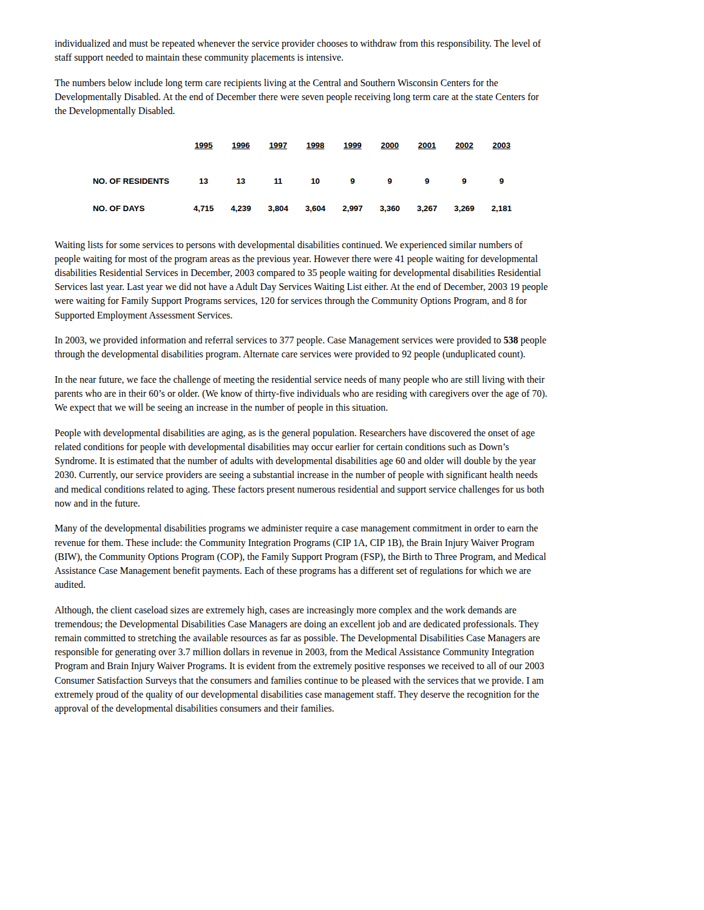individualized and must be repeated whenever the service provider chooses to withdraw from this responsibility. The level of staff support needed to maintain these community placements is intensive.
The numbers below include long term care recipients living at the Central and Southern Wisconsin Centers for the Developmentally Disabled. At the end of December there were seven people receiving long term care at the state Centers for the Developmentally Disabled.
| | 1995 | 1996 | 1997 | 1998 | 1999 | 2000 | 2001 | 2002 | 2003 |
| --- | --- | --- | --- | --- | --- | --- | --- | --- | --- |
| NO. OF RESIDENTS | 13 | 13 | 11 | 10 | 9 | 9 | 9 | 9 | 9 |
| NO. OF DAYS | 4,715 | 4,239 | 3,804 | 3,604 | 2,997 | 3,360 | 3,267 | 3,269 | 2,181 |
Waiting lists for some services to persons with developmental disabilities continued. We experienced similar numbers of people waiting for most of the program areas as the previous year. However there were 41 people waiting for developmental disabilities Residential Services in December, 2003 compared to 35 people waiting for developmental disabilities Residential Services last year. Last year we did not have a Adult Day Services Waiting List either. At the end of December, 2003 19 people were waiting for Family Support Programs services, 120 for services through the Community Options Program, and 8 for Supported Employment Assessment Services.
In 2003, we provided information and referral services to 377 people. Case Management services were provided to 538 people through the developmental disabilities program. Alternate care services were provided to 92 people (unduplicated count).
In the near future, we face the challenge of meeting the residential service needs of many people who are still living with their parents who are in their 60’s or older. (We know of thirty-five individuals who are residing with caregivers over the age of 70). We expect that we will be seeing an increase in the number of people in this situation.
People with developmental disabilities are aging, as is the general population. Researchers have discovered the onset of age related conditions for people with developmental disabilities may occur earlier for certain conditions such as Down’s Syndrome. It is estimated that the number of adults with developmental disabilities age 60 and older will double by the year 2030. Currently, our service providers are seeing a substantial increase in the number of people with significant health needs and medical conditions related to aging. These factors present numerous residential and support service challenges for us both now and in the future.
Many of the developmental disabilities programs we administer require a case management commitment in order to earn the revenue for them. These include: the Community Integration Programs (CIP 1A, CIP 1B), the Brain Injury Waiver Program (BIW), the Community Options Program (COP), the Family Support Program (FSP), the Birth to Three Program, and Medical Assistance Case Management benefit payments. Each of these programs has a different set of regulations for which we are audited.
Although, the client caseload sizes are extremely high, cases are increasingly more complex and the work demands are tremendous; the Developmental Disabilities Case Managers are doing an excellent job and are dedicated professionals. They remain committed to stretching the available resources as far as possible. The Developmental Disabilities Case Managers are responsible for generating over 3.7 million dollars in revenue in 2003, from the Medical Assistance Community Integration Program and Brain Injury Waiver Programs. It is evident from the extremely positive responses we received to all of our 2003 Consumer Satisfaction Surveys that the consumers and families continue to be pleased with the services that we provide. I am extremely proud of the quality of our developmental disabilities case management staff. They deserve the recognition for the approval of the developmental disabilities consumers and their families.